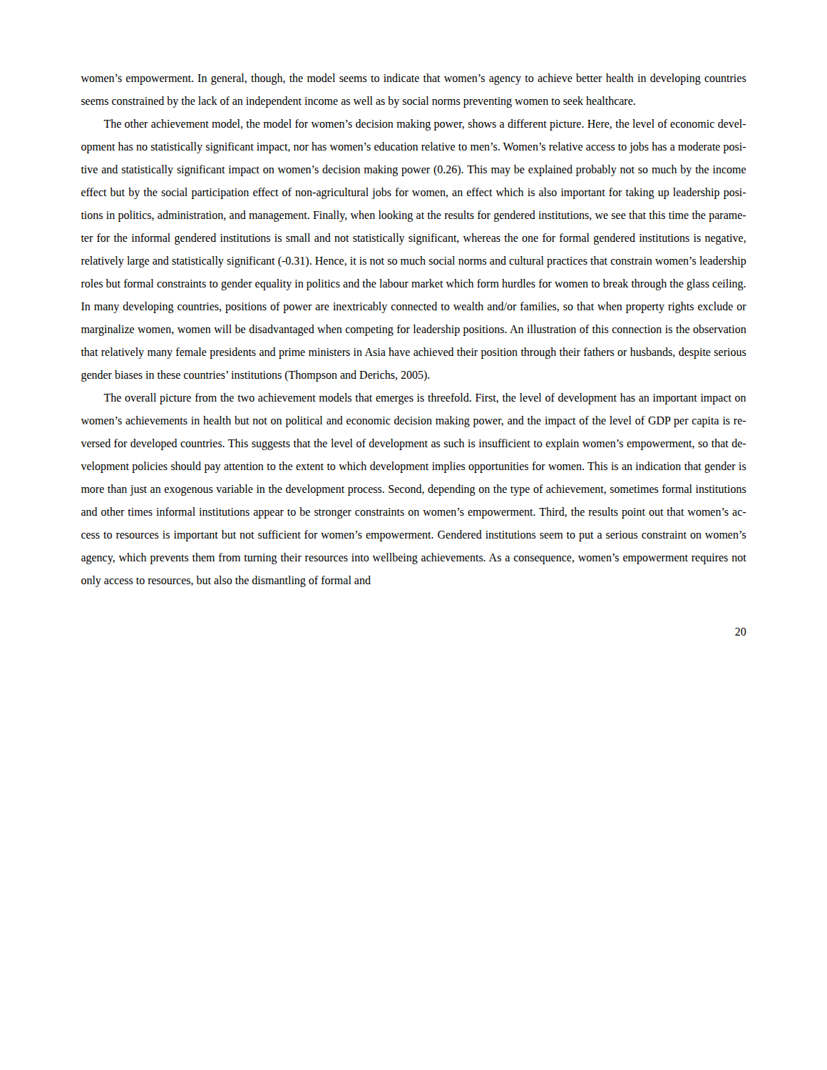women’s empowerment. In general, though, the model seems to indicate that women’s agency to achieve better health in developing countries seems constrained by the lack of an independent income as well as by social norms preventing women to seek healthcare.
The other achievement model, the model for women’s decision making power, shows a different picture. Here, the level of economic development has no statistically significant impact, nor has women’s education relative to men’s. Women’s relative access to jobs has a moderate positive and statistically significant impact on women’s decision making power (0.26). This may be explained probably not so much by the income effect but by the social participation effect of non-agricultural jobs for women, an effect which is also important for taking up leadership positions in politics, administration, and management. Finally, when looking at the results for gendered institutions, we see that this time the parameter for the informal gendered institutions is small and not statistically significant, whereas the one for formal gendered institutions is negative, relatively large and statistically significant (-0.31). Hence, it is not so much social norms and cultural practices that constrain women’s leadership roles but formal constraints to gender equality in politics and the labour market which form hurdles for women to break through the glass ceiling. In many developing countries, positions of power are inextricably connected to wealth and/or families, so that when property rights exclude or marginalize women, women will be disadvantaged when competing for leadership positions. An illustration of this connection is the observation that relatively many female presidents and prime ministers in Asia have achieved their position through their fathers or husbands, despite serious gender biases in these countries’ institutions (Thompson and Derichs, 2005).
The overall picture from the two achievement models that emerges is threefold. First, the level of development has an important impact on women’s achievements in health but not on political and economic decision making power, and the impact of the level of GDP per capita is reversed for developed countries. This suggests that the level of development as such is insufficient to explain women’s empowerment, so that development policies should pay attention to the extent to which development implies opportunities for women. This is an indication that gender is more than just an exogenous variable in the development process. Second, depending on the type of achievement, sometimes formal institutions and other times informal institutions appear to be stronger constraints on women’s empowerment. Third, the results point out that women’s access to resources is important but not sufficient for women’s empowerment. Gendered institutions seem to put a serious constraint on women’s agency, which prevents them from turning their resources into wellbeing achievements. As a consequence, women’s empowerment requires not only access to resources, but also the dismantling of formal and
20